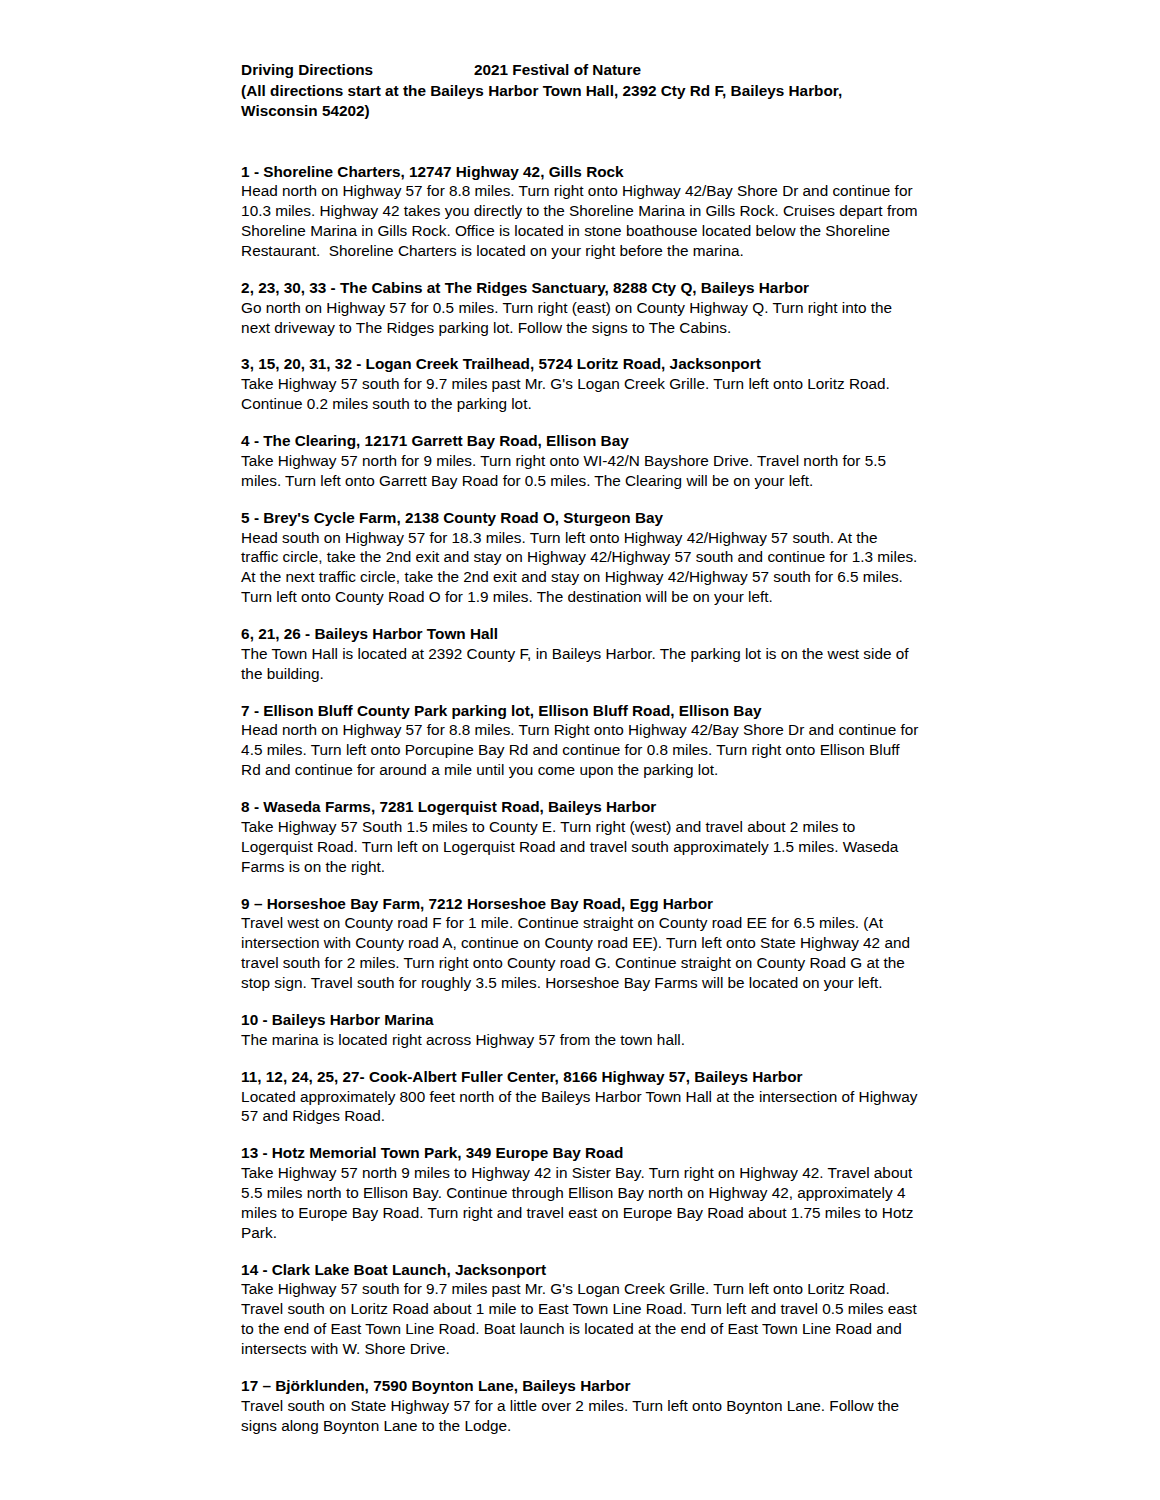Driving Directions 2021 Festival of Nature
(All directions start at the Baileys Harbor Town Hall, 2392 Cty Rd F, Baileys Harbor, Wisconsin 54202)
1 - Shoreline Charters, 12747 Highway 42, Gills Rock
Head north on Highway 57 for 8.8 miles. Turn right onto Highway 42/Bay Shore Dr and continue for 10.3 miles. Highway 42 takes you directly to the Shoreline Marina in Gills Rock. Cruises depart from Shoreline Marina in Gills Rock. Office is located in stone boathouse located below the Shoreline Restaurant. Shoreline Charters is located on your right before the marina.
2, 23, 30, 33 - The Cabins at The Ridges Sanctuary, 8288 Cty Q, Baileys Harbor
Go north on Highway 57 for 0.5 miles. Turn right (east) on County Highway Q. Turn right into the next driveway to The Ridges parking lot. Follow the signs to The Cabins.
3, 15, 20, 31, 32 - Logan Creek Trailhead, 5724 Loritz Road, Jacksonport
Take Highway 57 south for 9.7 miles past Mr. G's Logan Creek Grille. Turn left onto Loritz Road. Continue 0.2 miles south to the parking lot.
4 - The Clearing, 12171 Garrett Bay Road, Ellison Bay
Take Highway 57 north for 9 miles. Turn right onto WI-42/N Bayshore Drive. Travel north for 5.5 miles. Turn left onto Garrett Bay Road for 0.5 miles. The Clearing will be on your left.
5 - Brey's Cycle Farm, 2138 County Road O, Sturgeon Bay
Head south on Highway 57 for 18.3 miles. Turn left onto Highway 42/Highway 57 south. At the traffic circle, take the 2nd exit and stay on Highway 42/Highway 57 south and continue for 1.3 miles. At the next traffic circle, take the 2nd exit and stay on Highway 42/Highway 57 south for 6.5 miles. Turn left onto County Road O for 1.9 miles. The destination will be on your left.
6, 21, 26 - Baileys Harbor Town Hall
The Town Hall is located at 2392 County F, in Baileys Harbor. The parking lot is on the west side of the building.
7 - Ellison Bluff County Park parking lot, Ellison Bluff Road, Ellison Bay
Head north on Highway 57 for 8.8 miles. Turn Right onto Highway 42/Bay Shore Dr and continue for 4.5 miles. Turn left onto Porcupine Bay Rd and continue for 0.8 miles. Turn right onto Ellison Bluff Rd and continue for around a mile until you come upon the parking lot.
8 - Waseda Farms, 7281 Logerquist Road, Baileys Harbor
Take Highway 57 South 1.5 miles to County E. Turn right (west) and travel about 2 miles to Logerquist Road. Turn left on Logerquist Road and travel south approximately 1.5 miles. Waseda Farms is on the right.
9 – Horseshoe Bay Farm, 7212 Horseshoe Bay Road, Egg Harbor
Travel west on County road F for 1 mile. Continue straight on County road EE for 6.5 miles. (At intersection with County road A, continue on County road EE). Turn left onto State Highway 42 and travel south for 2 miles. Turn right onto County road G. Continue straight on County Road G at the stop sign. Travel south for roughly 3.5 miles. Horseshoe Bay Farms will be located on your left.
10 - Baileys Harbor Marina
The marina is located right across Highway 57 from the town hall.
11, 12, 24, 25, 27- Cook-Albert Fuller Center, 8166 Highway 57, Baileys Harbor
Located approximately 800 feet north of the Baileys Harbor Town Hall at the intersection of Highway 57 and Ridges Road.
13 - Hotz Memorial Town Park, 349 Europe Bay Road
Take Highway 57 north 9 miles to Highway 42 in Sister Bay. Turn right on Highway 42. Travel about 5.5 miles north to Ellison Bay. Continue through Ellison Bay north on Highway 42, approximately 4 miles to Europe Bay Road. Turn right and travel east on Europe Bay Road about 1.75 miles to Hotz Park.
14 - Clark Lake Boat Launch, Jacksonport
Take Highway 57 south for 9.7 miles past Mr. G's Logan Creek Grille. Turn left onto Loritz Road. Travel south on Loritz Road about 1 mile to East Town Line Road. Turn left and travel 0.5 miles east to the end of East Town Line Road. Boat launch is located at the end of East Town Line Road and intersects with W. Shore Drive.
17 – Björklunden, 7590 Boynton Lane, Baileys Harbor
Travel south on State Highway 57 for a little over 2 miles. Turn left onto Boynton Lane. Follow the signs along Boynton Lane to the Lodge.